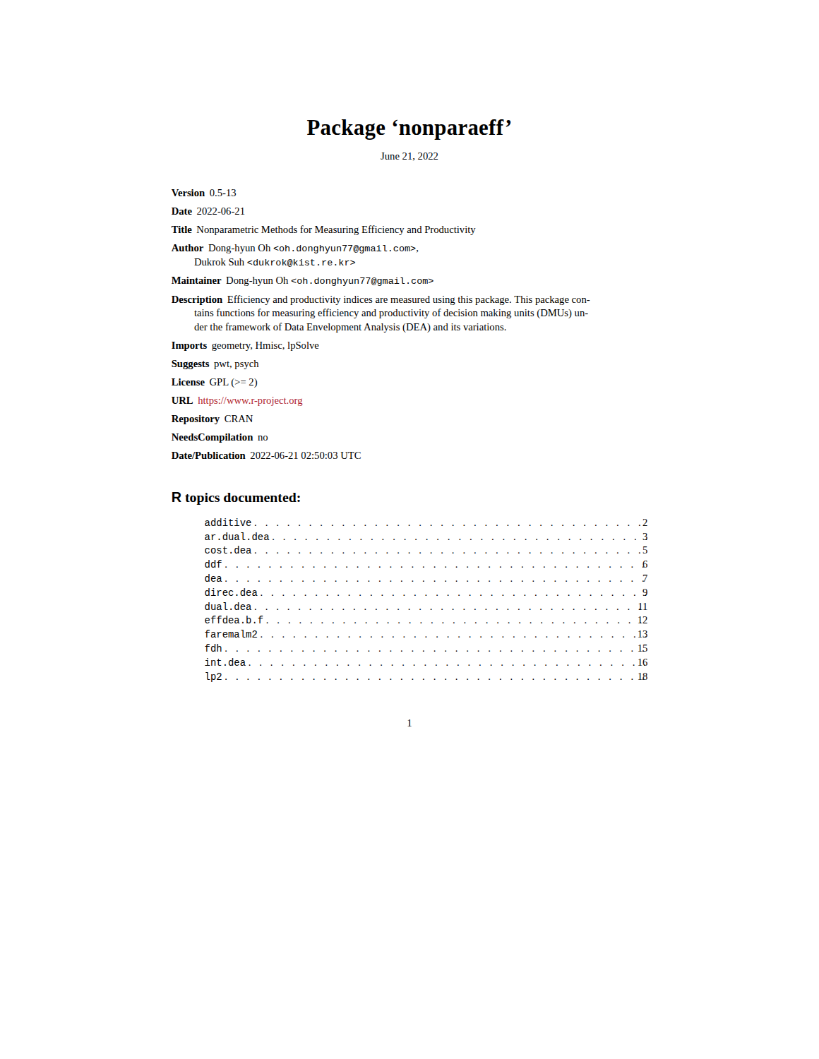Package ‘nonparaeff’
June 21, 2022
Version
0.5-13
Date
2022-06-21
Title
Nonparametric Methods for Measuring Efficiency and Productivity
Author
Dong-hyun Oh <oh.donghyun77@gmail.com>,
Dukrok Suh <dukrok@kist.re.kr>
Maintainer
Dong-hyun Oh <oh.donghyun77@gmail.com>
Description
Efficiency and productivity indices are measured using this package. This package con-
tains functions for measuring efficiency and productivity of decision making units (DMUs) un-
der the framework of Data Envelopment Analysis (DEA) and its variations.
Imports
geometry, Hmisc, lpSolve
Suggests
pwt, psych
License
GPL (>= 2)
URL
https://www.r-project.org
Repository
CRAN
NeedsCompilation
no
Date/Publication
2022-06-21 02:50:03 UTC
R topics documented:
2 additive . . . . . . . . . . . . . . . . . . . . . . . . . . . . . . . . . . . . . . . . . . . . . .
3 ar.dual.dea . . . . . . . . . . . . . . . . . . . . . . . . . . . . . . . . . . . . . . . . . . . .
5 cost.dea . . . . . . . . . . . . . . . . . . . . . . . . . . . . . . . . . . . . . . . . . . . . . .
6 ddf . . . . . . . . . . . . . . . . . . . . . . . . . . . . . . . . . . . . . . . . . . . . . . . . .
7 dea . . . . . . . . . . . . . . . . . . . . . . . . . . . . . . . . . . . . . . . . . . . . . . . . .
9 direc.dea . . . . . . . . . . . . . . . . . . . . . . . . . . . . . . . . . . . . . . . . . . . . .
11 dual.dea . . . . . . . . . . . . . . . . . . . . . . . . . . . . . . . . . . . . . . . . . . . . .
12 effdea.b.f . . . . . . . . . . . . . . . . . . . . . . . . . . . . . . . . . . . . . . . . . . . .
13 faremalm2 . . . . . . . . . . . . . . . . . . . . . . . . . . . . . . . . . . . . . . . . . . . .
15 fdh . . . . . . . . . . . . . . . . . . . . . . . . . . . . . . . . . . . . . . . . . . . . . . . . .
16 int.dea . . . . . . . . . . . . . . . . . . . . . . . . . . . . . . . . . . . . . . . . . . . . . .
18 lp2 . . . . . . . . . . . . . . . . . . . . . . . . . . . . . . . . . . . . . . . . . . . . . . . . .
1